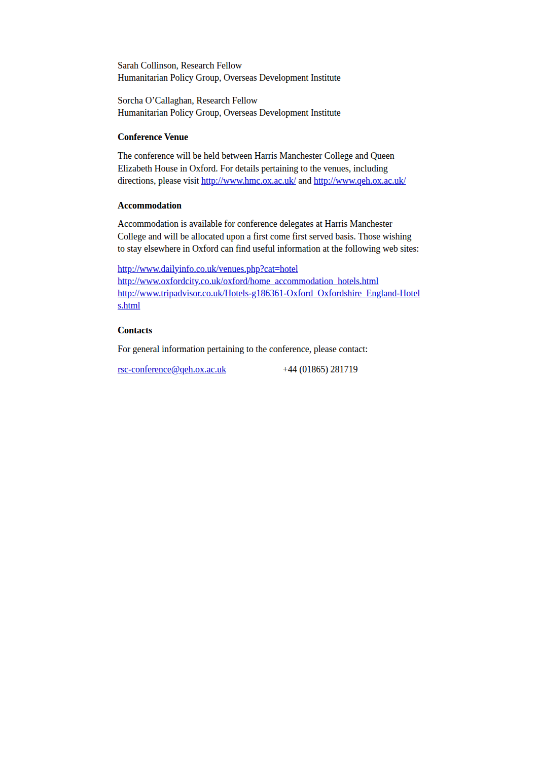Sarah Collinson, Research Fellow
Humanitarian Policy Group, Overseas Development Institute
Sorcha O’Callaghan, Research Fellow
Humanitarian Policy Group, Overseas Development Institute
Conference Venue
The conference will be held between Harris Manchester College and Queen Elizabeth House in Oxford. For details pertaining to the venues, including directions, please visit http://www.hmc.ox.ac.uk/ and http://www.qeh.ox.ac.uk/
Accommodation
Accommodation is available for conference delegates at Harris Manchester College and will be allocated upon a first come first served basis. Those wishing to stay elsewhere in Oxford can find useful information at the following web sites:
http://www.dailyinfo.co.uk/venues.php?cat=hotel
http://www.oxfordcity.co.uk/oxford/home_accommodation_hotels.html
http://www.tripadvisor.co.uk/Hotels-g186361-Oxford_Oxfordshire_England-Hotels.html
Contacts
For general information pertaining to the conference, please contact:
rsc-conference@qeh.ox.ac.uk +44 (01865) 281719